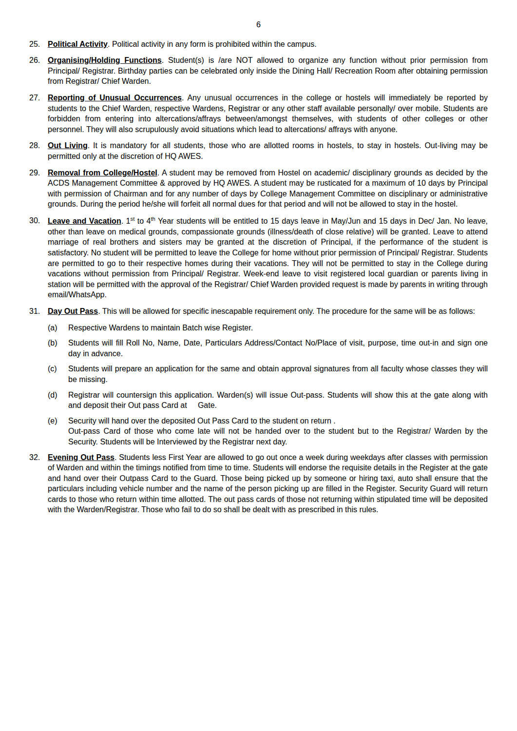6
25.
Political Activity. Political activity in any form is prohibited within the campus.
26.
Organising/Holding Functions. Student(s) is /are NOT allowed to organize any function without prior permission from Principal/ Registrar. Birthday parties can be celebrated only inside the Dining Hall/ Recreation Room after obtaining permission from Registrar/ Chief Warden.
27.
Reporting of Unusual Occurrences. Any unusual occurrences in the college or hostels will immediately be reported by students to the Chief Warden, respective Wardens, Registrar or any other staff available personally/ over mobile. Students are forbidden from entering into altercations/affrays between/amongst themselves, with students of other colleges or other personnel. They will also scrupulously avoid situations which lead to altercations/ affrays with anyone.
28.
Out Living. It is mandatory for all students, those who are allotted rooms in hostels, to stay in hostels. Out-living may be permitted only at the discretion of HQ AWES.
29.
Removal from College/Hostel. A student may be removed from Hostel on academic/ disciplinary grounds as decided by the ACDS Management Committee & approved by HQ AWES. A student may be rusticated for a maximum of 10 days by Principal with permission of Chairman and for any number of days by College Management Committee on disciplinary or administrative grounds. During the period he/she will forfeit all normal dues for that period and will not be allowed to stay in the hostel.
30.
Leave and Vacation. 1st to 4th Year students will be entitled to 15 days leave in May/Jun and 15 days in Dec/ Jan. No leave, other than leave on medical grounds, compassionate grounds (illness/death of close relative) will be granted. Leave to attend marriage of real brothers and sisters may be granted at the discretion of Principal, if the performance of the student is satisfactory. No student will be permitted to leave the College for home without prior permission of Principal/ Registrar. Students are permitted to go to their respective homes during their vacations. They will not be permitted to stay in the College during vacations without permission from Principal/ Registrar. Week-end leave to visit registered local guardian or parents living in station will be permitted with the approval of the Registrar/ Chief Warden provided request is made by parents in writing through email/WhatsApp.
31.
Day Out Pass. This will be allowed for specific inescapable requirement only. The procedure for the same will be as follows:
(a)
Respective Wardens to maintain Batch wise Register.
(b)
Students will fill Roll No, Name, Date, Particulars Address/Contact No/Place of visit, purpose, time out-in and sign one day in advance.
(c)
Students will prepare an application for the same and obtain approval signatures from all faculty whose classes they will be missing.
(d)
Registrar will countersign this application. Warden(s) will issue Out-pass. Students will show this at the gate along with and deposit their Out pass Card at Gate.
(e)
Security will hand over the deposited Out Pass Card to the student on return .
Out-pass Card of those who come late will not be handed over to the student but to the Registrar/ Warden by the Security. Students will be Interviewed by the Registrar next day.
32.
Evening Out Pass. Students less First Year are allowed to go out once a week during weekdays after classes with permission of Warden and within the timings notified from time to time. Students will endorse the requisite details in the Register at the gate and hand over their Outpass Card to the Guard. Those being picked up by someone or hiring taxi, auto shall ensure that the particulars including vehicle number and the name of the person picking up are filled in the Register. Security Guard will return cards to those who return within time allotted. The out pass cards of those not returning within stipulated time will be deposited with the Warden/Registrar. Those who fail to do so shall be dealt with as prescribed in this rules.